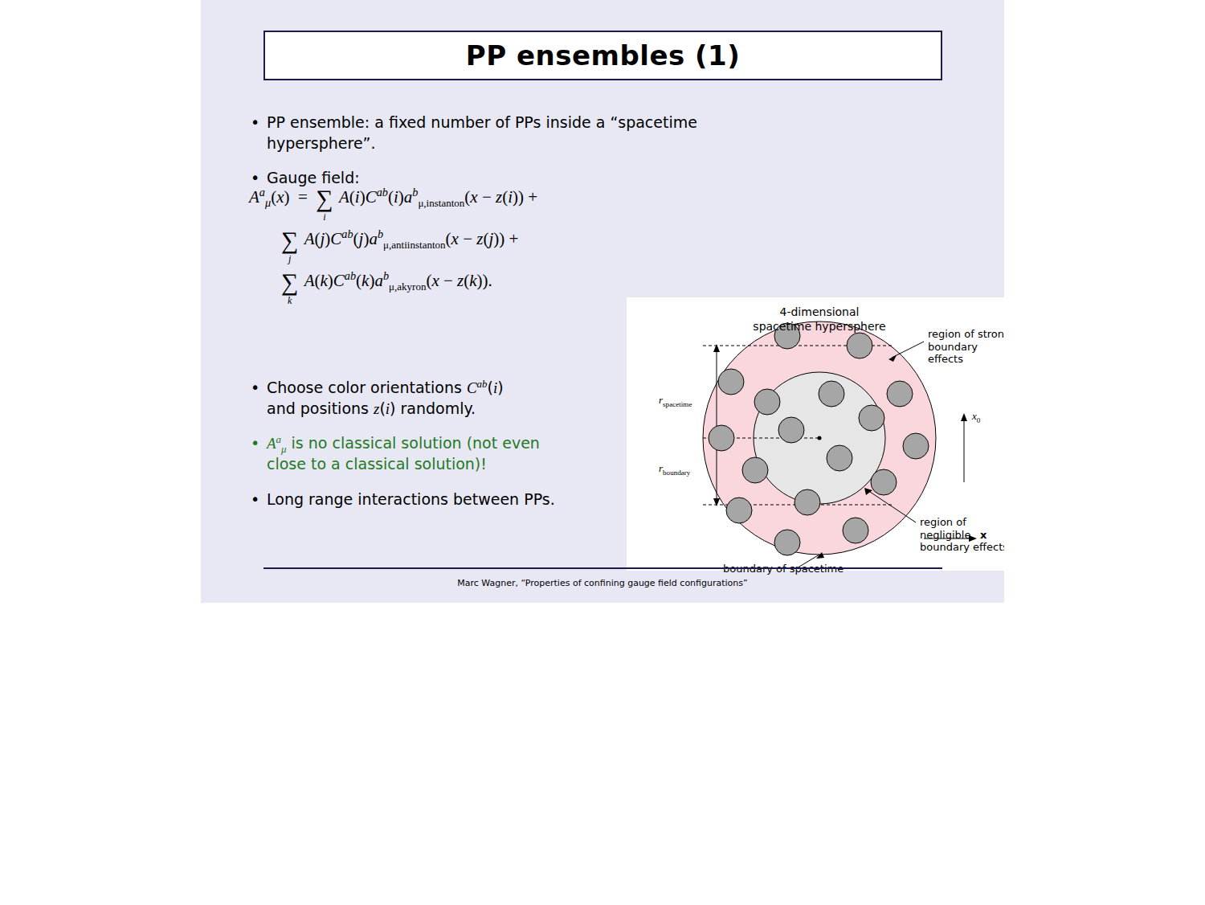PP ensembles (1)
PP ensemble: a fixed number of PPs inside a “spacetime hypersphere”.
Gauge field:
Aaμ(x) = ∑i A(i)Cab(i)abμ,instanton(x − z(i)) + ∑j A(j)Cab(j)abμ,antiinstanton(x − z(j)) + ∑k A(k)Cab(k)abμ,akyron(x − z(k)).
Choose color orientations Cab(i)
and positions z(i) randomly.
Aaμ is no classical solution (not even
close to a classical solution)!
Long range interactions between PPs.
4-dimensional
spacetime hypersphere
rspacetime
rboundary
x0
x
region of strong
boundary effects
region of negligible
boundary effects
boundary of spacetime
Marc Wagner, “Properties of confining gauge field configurations”